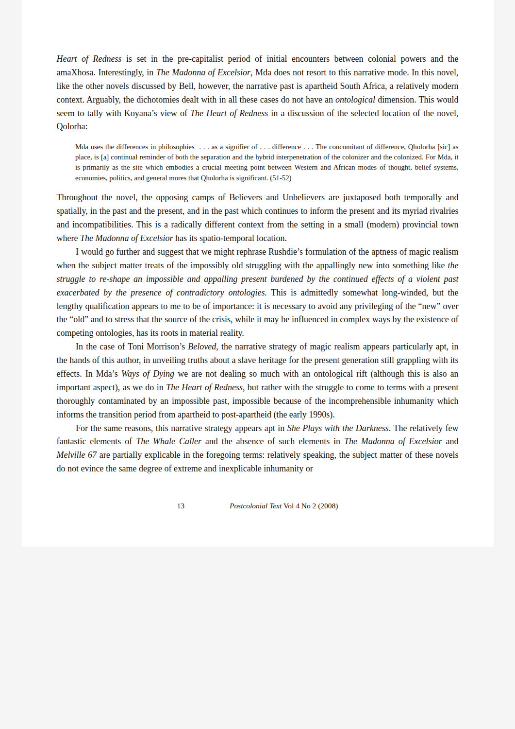Heart of Redness is set in the pre-capitalist period of initial encounters between colonial powers and the amaXhosa. Interestingly, in The Madonna of Excelsior, Mda does not resort to this narrative mode. In this novel, like the other novels discussed by Bell, however, the narrative past is apartheid South Africa, a relatively modern context. Arguably, the dichotomies dealt with in all these cases do not have an ontological dimension. This would seem to tally with Koyana’s view of The Heart of Redness in a discussion of the selected location of the novel, Qolorha:
Mda uses the differences in philosophies . . . as a signifier of . . . difference . . . The concomitant of difference, Qholorha [sic] as place, is [a] continual reminder of both the separation and the hybrid interpenetration of the colonizer and the colonized. For Mda, it is primarily as the site which embodies a crucial meeting point between Western and African modes of thought, belief systems, economies, politics, and general mores that Qholorha is significant. (51-52)
Throughout the novel, the opposing camps of Believers and Unbelievers are juxtaposed both temporally and spatially, in the past and the present, and in the past which continues to inform the present and its myriad rivalries and incompatibilities. This is a radically different context from the setting in a small (modern) provincial town where The Madonna of Excelsior has its spatio-temporal location.
I would go further and suggest that we might rephrase Rushdie’s formulation of the aptness of magic realism when the subject matter treats of the impossibly old struggling with the appallingly new into something like the struggle to re-shape an impossible and appalling present burdened by the continued effects of a violent past exacerbated by the presence of contradictory ontologies. This is admittedly somewhat long-winded, but the lengthy qualification appears to me to be of importance: it is necessary to avoid any privileging of the “new” over the “old” and to stress that the source of the crisis, while it may be influenced in complex ways by the existence of competing ontologies, has its roots in material reality.
In the case of Toni Morrison’s Beloved, the narrative strategy of magic realism appears particularly apt, in the hands of this author, in unveiling truths about a slave heritage for the present generation still grappling with its effects. In Mda’s Ways of Dying we are not dealing so much with an ontological rift (although this is also an important aspect), as we do in The Heart of Redness, but rather with the struggle to come to terms with a present thoroughly contaminated by an impossible past, impossible because of the incomprehensible inhumanity which informs the transition period from apartheid to post-apartheid (the early 1990s).
For the same reasons, this narrative strategy appears apt in She Plays with the Darkness. The relatively few fantastic elements of The Whale Caller and the absence of such elements in The Madonna of Excelsior and Melville 67 are partially explicable in the foregoing terms: relatively speaking, the subject matter of these novels do not evince the same degree of extreme and inexplicable inhumanity or
13 Postcolonial Text Vol 4 No 2 (2008)